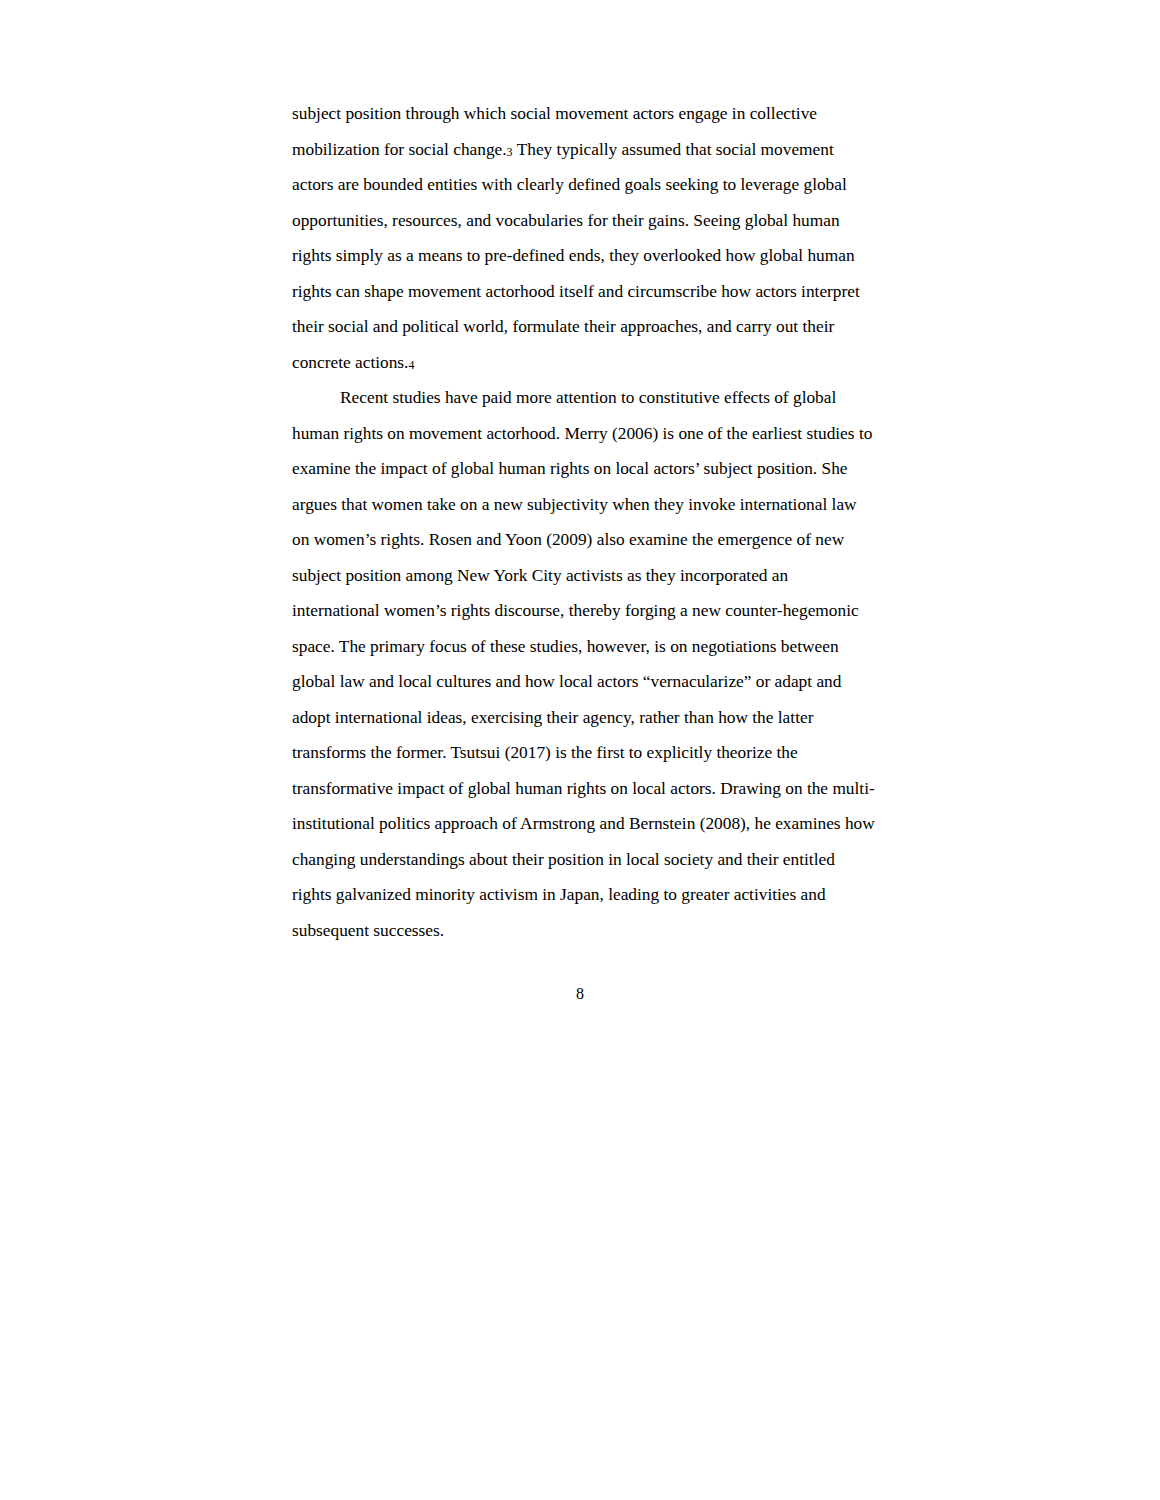subject position through which social movement actors engage in collective mobilization for social change.3 They typically assumed that social movement actors are bounded entities with clearly defined goals seeking to leverage global opportunities, resources, and vocabularies for their gains. Seeing global human rights simply as a means to pre-defined ends, they overlooked how global human rights can shape movement actorhood itself and circumscribe how actors interpret their social and political world, formulate their approaches, and carry out their concrete actions.4
Recent studies have paid more attention to constitutive effects of global human rights on movement actorhood. Merry (2006) is one of the earliest studies to examine the impact of global human rights on local actors’ subject position. She argues that women take on a new subjectivity when they invoke international law on women’s rights. Rosen and Yoon (2009) also examine the emergence of new subject position among New York City activists as they incorporated an international women’s rights discourse, thereby forging a new counter-hegemonic space. The primary focus of these studies, however, is on negotiations between global law and local cultures and how local actors “vernacularize” or adapt and adopt international ideas, exercising their agency, rather than how the latter transforms the former. Tsutsui (2017) is the first to explicitly theorize the transformative impact of global human rights on local actors. Drawing on the multi-institutional politics approach of Armstrong and Bernstein (2008), he examines how changing understandings about their position in local society and their entitled rights galvanized minority activism in Japan, leading to greater activities and subsequent successes.
8